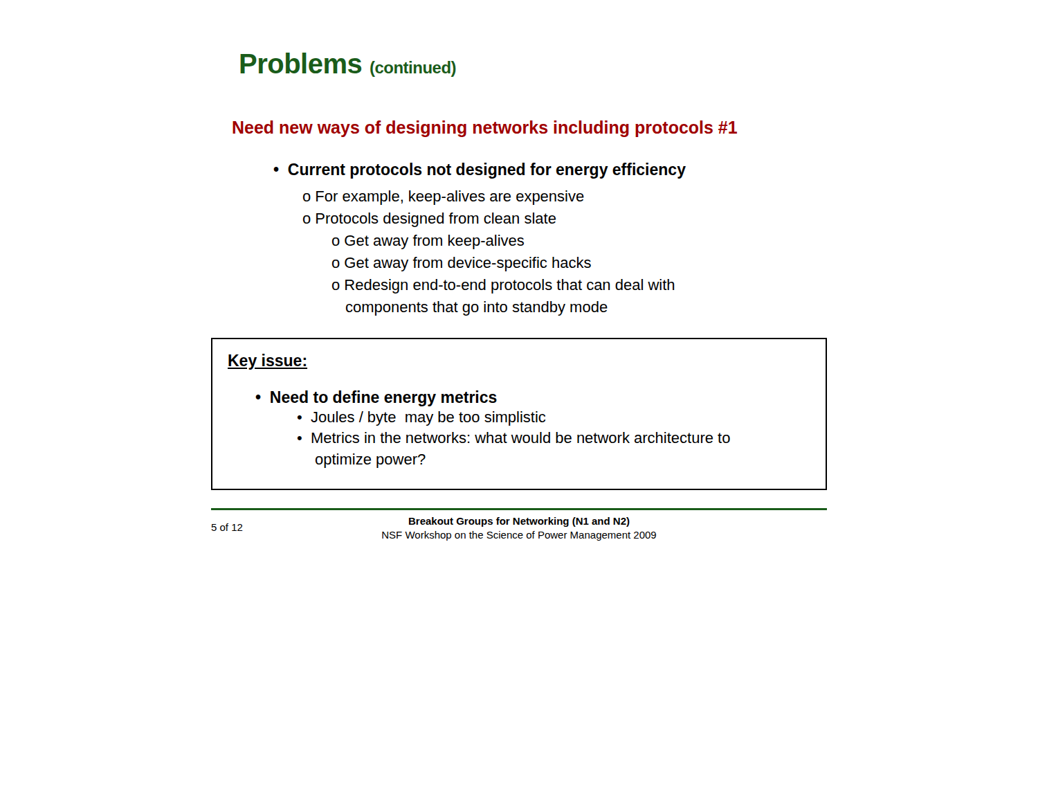Problems (continued)
Need new ways of designing networks including protocols #1
Current protocols not designed for energy efficiency
For example, keep-alives are expensive
Protocols designed from clean slate
Get away from keep-alives
Get away from device-specific hacks
Redesign end-to-end protocols that can deal with
components that go into standby mode
Key issue:
Need to define energy metrics
Joules / byte may be too simplistic
Metrics in the networks: what would be network architecture to optimize power?
5 of 12
Breakout Groups for Networking (N1 and N2)
NSF Workshop on the Science of Power Management 2009